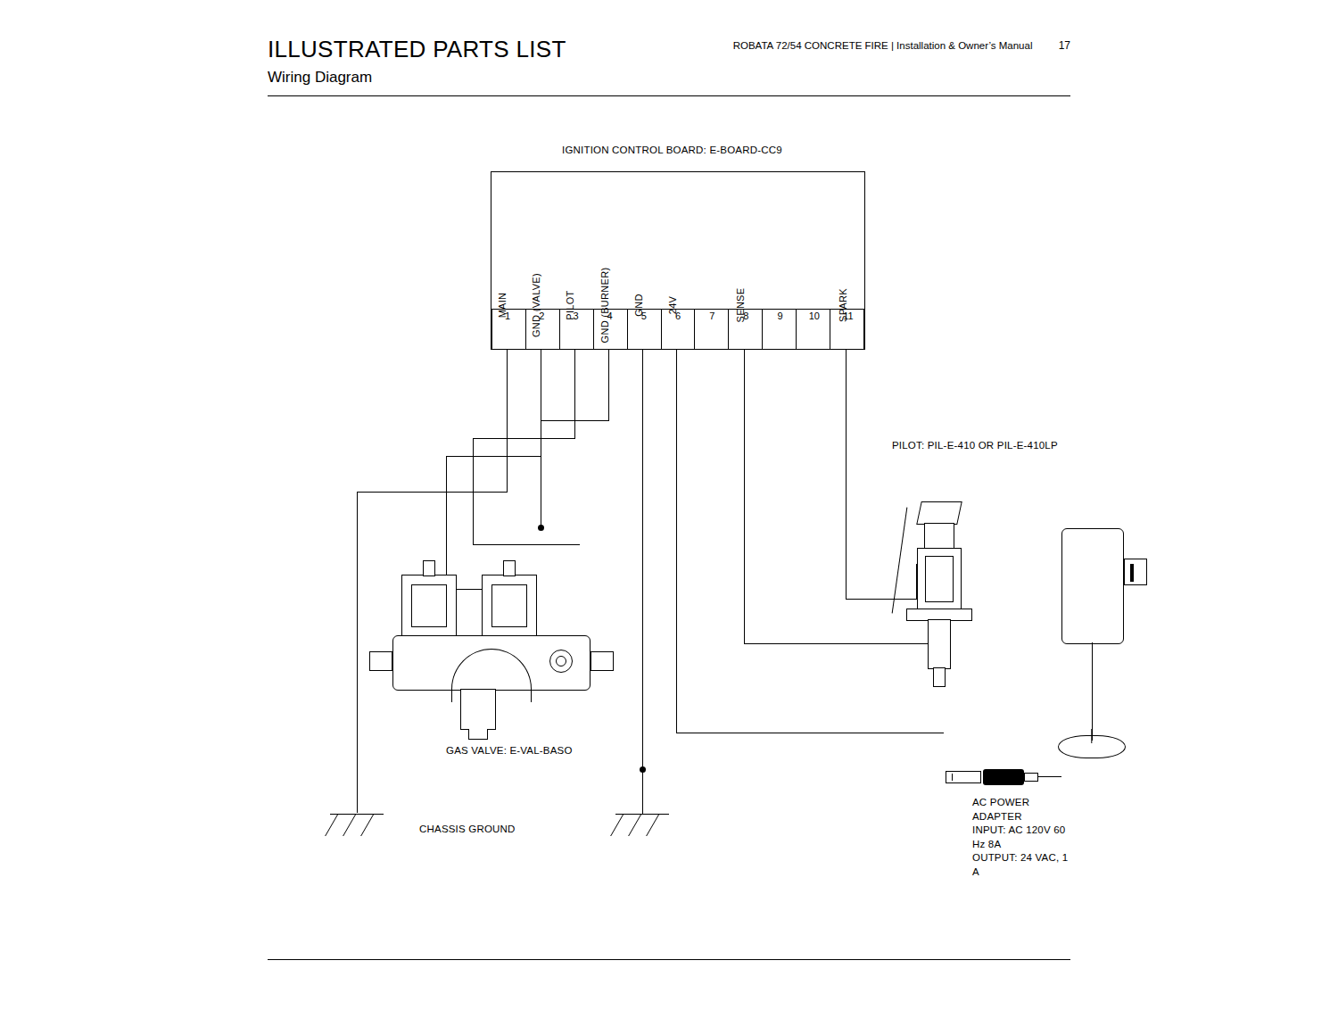ROBATA 72/54 CONCRETE FIRE | Installation & Owner’s Manual 17
ILLUSTRATED PARTS LIST
Wiring Diagram
IGNITION CONTROL BOARD: E-BOARD-CC9
MAIN GND (VALVE) PILOT GND (BURNER) GND 24V SENSE SPARK
12345 678910 11
GAS VALVE: E-VAL-BASO
CHASSIS GROUND
PILOT: PIL-E-410 OR PIL-E-410LP
AC POWER ADAPTER
INPUT: AC 120V 60 Hz 8A
OUTPUT: 24 VAC, 1 A